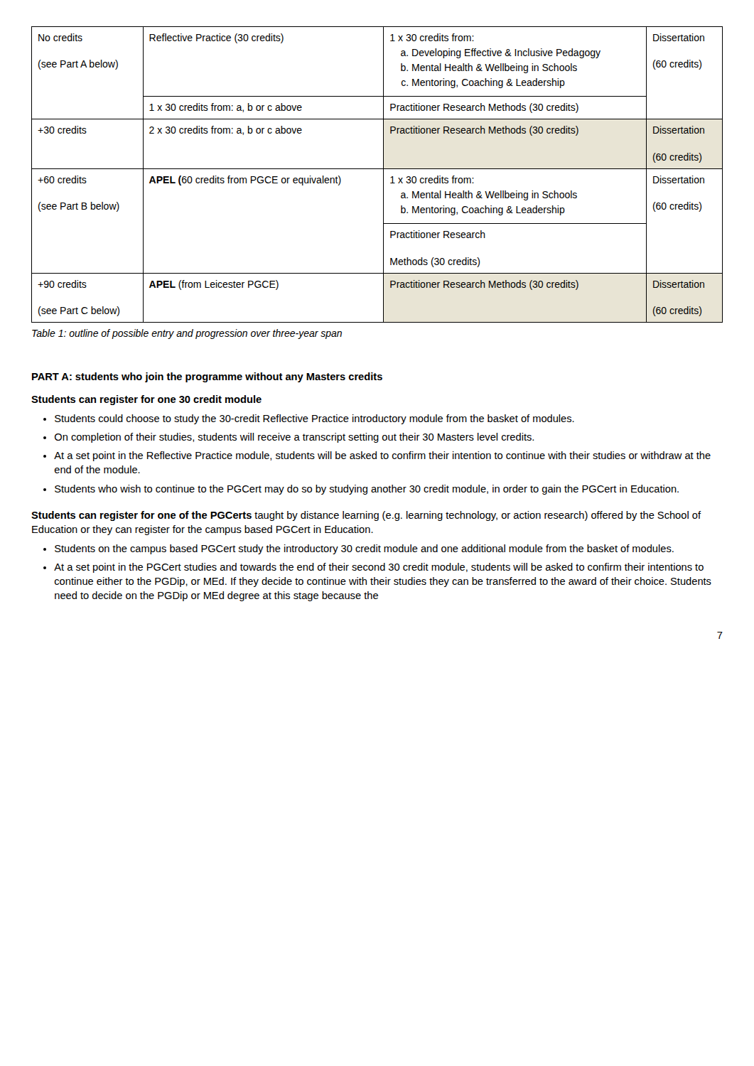| No credits (see Part A below) | Reflective Practice (30 credits) | 1 x 30 credits from: Developing Effective & Inclusive Pedagogy Mental Health & Wellbeing in Schools Mentoring, Coaching & Leadership | Dissertation (60 credits) |
| 1 x 30 credits from: a, b or c above | Practitioner Research Methods (30 credits) |
| +30 credits | 2 x 30 credits from: a, b or c above | Practitioner Research Methods (30 credits) | Dissertation (60 credits) |
| +60 credits (see Part B below) | APEL ( 60 credits from PGCE or equivalent) | 1 x 30 credits from: Mental Health & Wellbeing in Schools Mentoring, Coaching & Leadership | Dissertation (60 credits) |
| Practitioner Research Methods (30 credits) |
| +90 credits (see Part C below) | APEL (from Leicester PGCE) | Practitioner Research Methods (30 credits) | Dissertation (60 credits) |
Table 1: outline of possible entry and progression over three-year span
PART A: students who join the programme without any Masters credits
Students can register for one 30 credit module
Students could choose to study the 30-credit Reflective Practice introductory module from the basket of modules.
On completion of their studies, students will receive a transcript setting out their 30 Masters level credits.
At a set point in the Reflective Practice module, students will be asked to confirm their intention to continue with their studies or withdraw at the end of the module.
Students who wish to continue to the PGCert may do so by studying another 30 credit module, in order to gain the PGCert in Education.
Students can register for one of the PGCerts taught by distance learning (e.g. learning technology, or action research) offered by the School of Education or they can register for the campus based PGCert in Education.
Students on the campus based PGCert study the introductory 30 credit module and one additional module from the basket of modules.
At a set point in the PGCert studies and towards the end of their second 30 credit module, students will be asked to confirm their intentions to continue either to the PGDip, or MEd. If they decide to continue with their studies they can be transferred to the award of their choice. Students need to decide on the PGDip or MEd degree at this stage because the
7